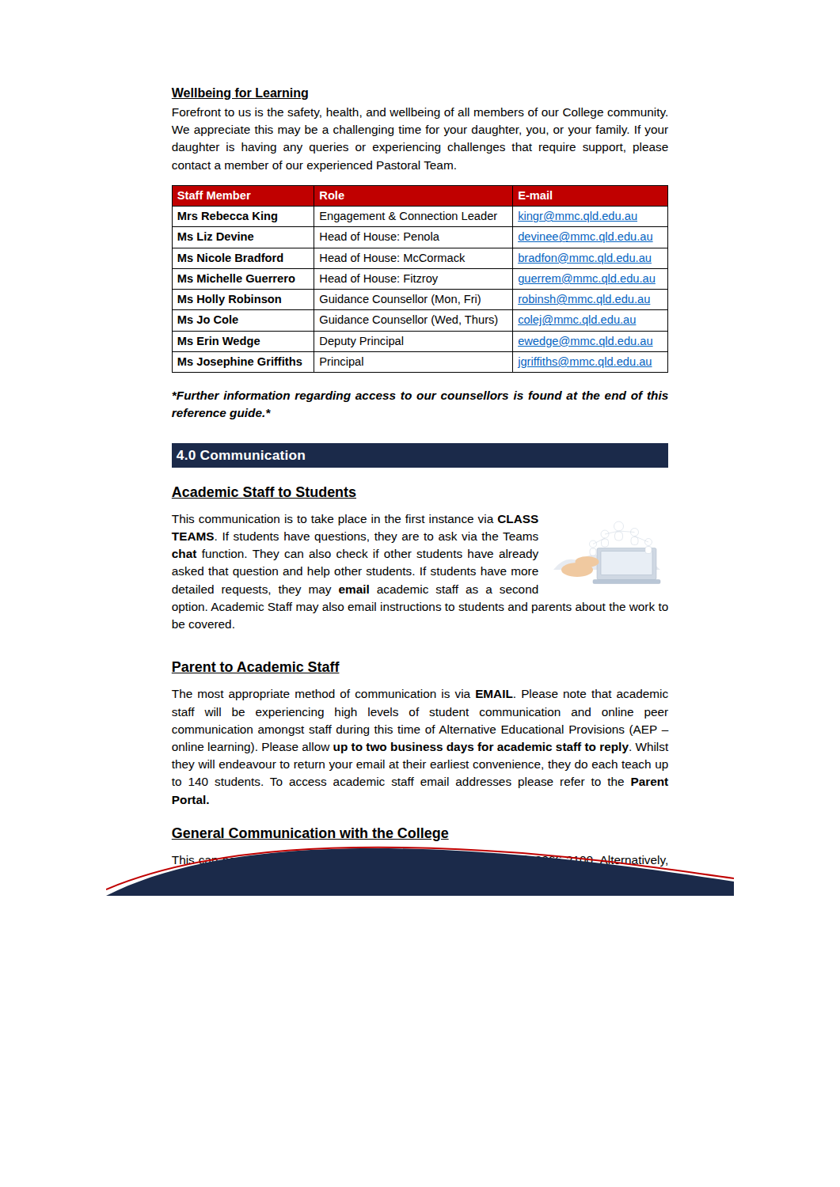Wellbeing for Learning
Forefront to us is the safety, health, and wellbeing of all members of our College community. We appreciate this may be a challenging time for your daughter, you, or your family. If your daughter is having any queries or experiencing challenges that require support, please contact a member of our experienced Pastoral Team.
| Staff Member | Role | E-mail |
| --- | --- | --- |
| Mrs Rebecca King | Engagement & Connection Leader | kingr@mmc.qld.edu.au |
| Ms Liz Devine | Head of House: Penola | devinee@mmc.qld.edu.au |
| Ms Nicole Bradford | Head of House: McCormack | bradfon@mmc.qld.edu.au |
| Ms Michelle Guerrero | Head of House: Fitzroy | guerrem@mmc.qld.edu.au |
| Ms Holly Robinson | Guidance Counsellor (Mon, Fri) | robinsh@mmc.qld.edu.au |
| Ms Jo Cole | Guidance Counsellor (Wed, Thurs) | colej@mmc.qld.edu.au |
| Ms Erin Wedge | Deputy Principal | ewedge@mmc.qld.edu.au |
| Ms Josephine Griffiths | Principal | jgriffiths@mmc.qld.edu.au |
*Further information regarding access to our counsellors is found at the end of this reference guide.*
4.0 Communication
Academic Staff to Students
This communication is to take place in the first instance via CLASS TEAMS. If students have questions, they are to ask via the Teams chat function. They can also check if other students have already asked that question and help other students. If students have more detailed requests, they may email academic staff as a second option. Academic Staff may also email instructions to students and parents about the work to be covered.
Parent to Academic Staff
The most appropriate method of communication is via EMAIL. Please note that academic staff will be experiencing high levels of student communication and online peer communication amongst staff during this time of Alternative Educational Provisions (AEP – online learning). Please allow up to two business days for academic staff to reply. Whilst they will endeavour to return your email at their earliest convenience, they do each teach up to 140 students. To access academic staff email addresses please refer to the Parent Portal.
General Communication with the College
This can occur via the usual College Reception phone number Ph 3266 2100. Alternatively, you can email mmc@mmc.qld.edu.au.